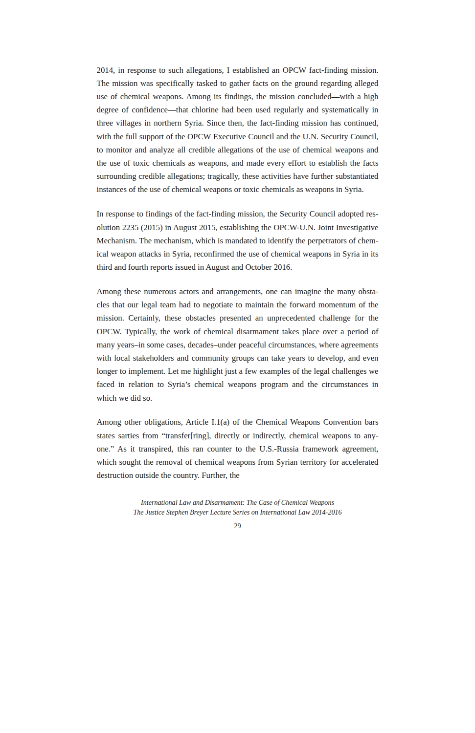2014, in response to such allegations, I established an OPCW fact-finding mission. The mission was specifically tasked to gather facts on the ground regarding alleged use of chemical weapons. Among its findings, the mission concluded—with a high degree of confidence—that chlorine had been used regularly and systematically in three villages in northern Syria. Since then, the fact-finding mission has continued, with the full support of the OPCW Executive Council and the U.N. Security Council, to monitor and analyze all credible allegations of the use of chemical weapons and the use of toxic chemicals as weapons, and made every effort to establish the facts surrounding credible allegations; tragically, these activities have further substantiated instances of the use of chemical weapons or toxic chemicals as weapons in Syria.
In response to findings of the fact-finding mission, the Security Council adopted resolution 2235 (2015) in August 2015, establishing the OPCW-U.N. Joint Investigative Mechanism. The mechanism, which is mandated to identify the perpetrators of chemical weapon attacks in Syria, reconfirmed the use of chemical weapons in Syria in its third and fourth reports issued in August and October 2016.
Among these numerous actors and arrangements, one can imagine the many obstacles that our legal team had to negotiate to maintain the forward momentum of the mission. Certainly, these obstacles presented an unprecedented challenge for the OPCW. Typically, the work of chemical disarmament takes place over a period of many years–in some cases, decades–under peaceful circumstances, where agreements with local stakeholders and community groups can take years to develop, and even longer to implement. Let me highlight just a few examples of the legal challenges we faced in relation to Syria’s chemical weapons program and the circumstances in which we did so.
Among other obligations, Article I.1(a) of the Chemical Weapons Convention bars states sarties from “transfer[ring], directly or indirectly, chemical weapons to anyone.” As it transpired, this ran counter to the U.S.-Russia framework agreement, which sought the removal of chemical weapons from Syrian territory for accelerated destruction outside the country. Further, the
International Law and Disarmament: The Case of Chemical Weapons
The Justice Stephen Breyer Lecture Series on International Law 2014-2016
29